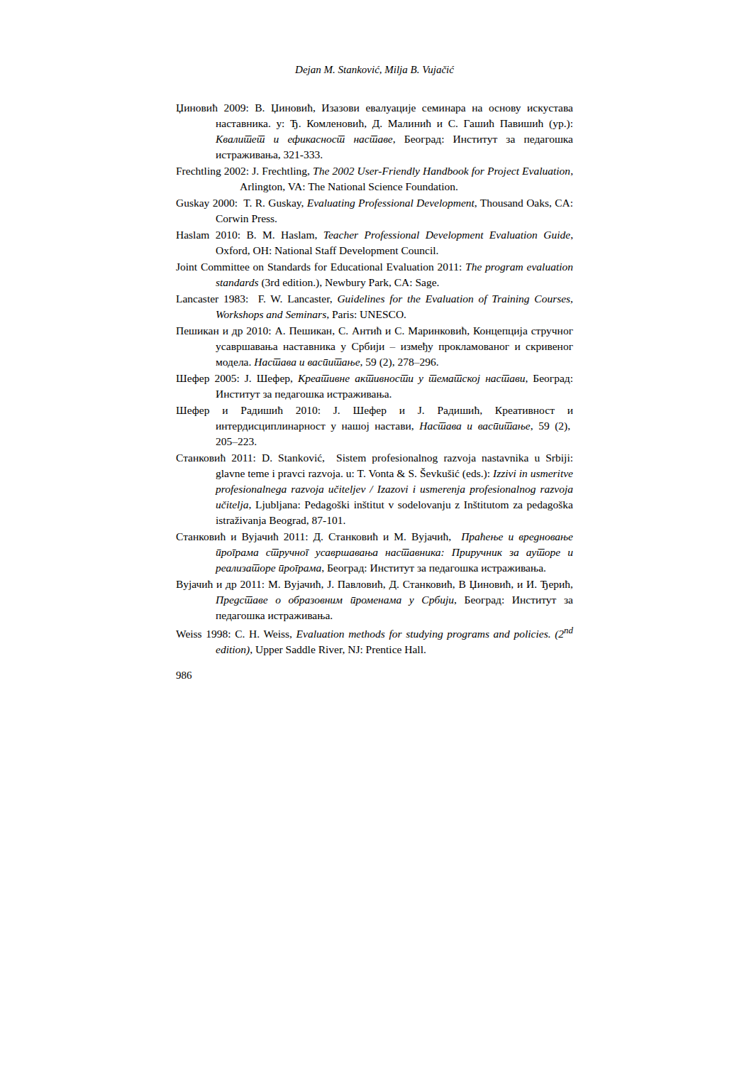Dejan M. Stanković, Milja B. Vujačić
Џиновић 2009: В. Џиновић, Изазови евалуације семинара на основу искустава наставника. у: Ђ. Комленовић, Д. Малинић и С. Гашић Павишић (ур.): Квалитет и ефикасност наставе, Београд: Институт за педагошка истраживања, 321-333.
Frechtling 2002: J. Frechtling, The 2002 User-Friendly Handbook for Project Evaluation, Arlington, VA: The National Science Foundation.
Guskay 2000: T. R. Guskay, Evaluating Professional Development, Thousand Oaks, CA: Corwin Press.
Haslam 2010: B. M. Haslam, Teacher Professional Development Evaluation Guide, Oxford, OH: National Staff Development Council.
Joint Committee on Standards for Educational Evaluation 2011: The program evaluation standards (3rd edition.), Newbury Park, CA: Sage.
Lancaster 1983: F. W. Lancaster, Guidelines for the Evaluation of Training Courses, Workshops and Seminars, Paris: UNESCO.
Пешикан и др 2010: А. Пешикан, С. Антић и С. Маринковић, Концепција стручног усавршавања наставника у Србији – између прокламованог и скривеног модела. Настава и васпитање, 59 (2), 278–296.
Шефер 2005: Ј. Шефер, Креативне активности у тематској настави, Београд: Институт за педагошка истраживања.
Шефер и Радишић 2010: Ј. Шефер и Ј. Радишић, Креативност и интердисциплинарност у нашој настави, Настава и васпитање, 59 (2), 205–223.
Станковић 2011: D. Stanković, Sistem profesionalnog razvoja nastavnika u Srbiji: glavne teme i pravci razvoja. u: T. Vonta & S. Ševkušić (eds.): Izzivi in usmeritve profesionalnega razvoja učiteljev / Izazovi i usmerenja profesionalnog razvoja učitelja, Ljubljana: Pedagoški inštitut v sodelovanju z Inštitutom za pedagoška istraživanja Beograd, 87-101.
Станковић и Вујачић 2011: Д. Станковић и М. Вујачић, Праћење и вредновање програма стручног усавршавања наставника: Приручник за ауторе и реализаторе програма, Београд: Институт за педагошка истраживања.
Вујачић и др 2011: М. Вујачић, Ј. Павловић, Д. Станковић, В Џиновић, и И. Ђерић, Представе о образовним променама у Србији, Београд: Институт за педагошка истраживања.
Weiss 1998: C. H. Weiss, Evaluation methods for studying programs and policies. (2nd edition), Upper Saddle River, NJ: Prentice Hall.
986